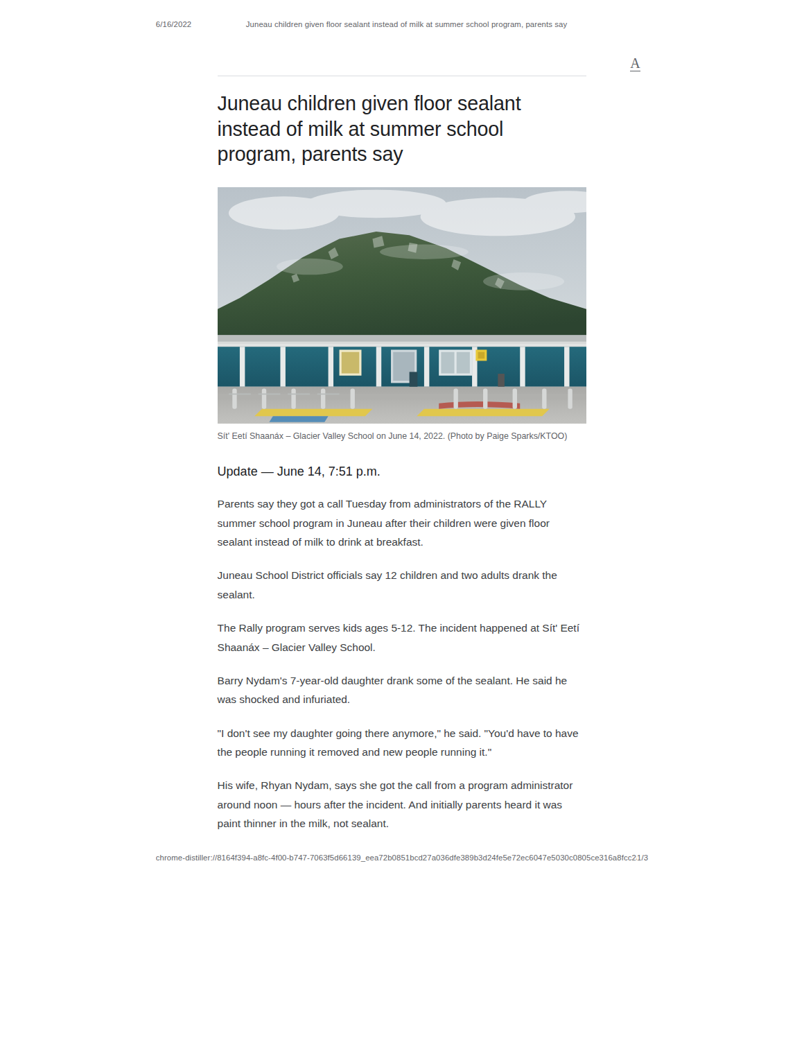6/16/2022
Juneau children given floor sealant instead of milk at summer school program, parents say
A
Juneau children given floor sealant instead of milk at summer school program, parents say
Sít' Eetí Shaanáx – Glacier Valley School on June 14, 2022. (Photo by Paige Sparks/KTOO)
Update — June 14, 7:51 p.m.
Parents say they got a call Tuesday from administrators of the RALLY summer school program in Juneau after their children were given floor sealant instead of milk to drink at breakfast.
Juneau School District officials say 12 children and two adults drank the sealant.
The Rally program serves kids ages 5-12. The incident happened at Sít' Eetí Shaanáx – Glacier Valley School.
Barry Nydam's 7-year-old daughter drank some of the sealant. He said he was shocked and infuriated.
"I don't see my daughter going there anymore," he said. "You'd have to have the people running it removed and new people running it."
His wife, Rhyan Nydam, says she got the call from a program administrator around noon — hours after the incident. And initially parents heard it was paint thinner in the milk, not sealant.
chrome-distiller://8164f394-a8fc-4f00-b747-7063f5d66139_eea72b0851bcd27a036dfe389b3d24fe5e72ec6047e5030c0805ce316a8fcc2a/?time=2671…
1/3